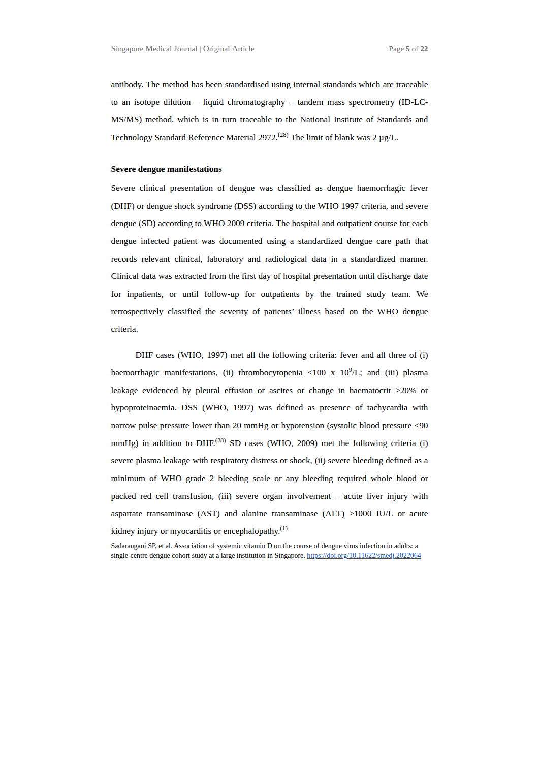Singapore Medical Journal | Original Article
Page 5 of 22
antibody. The method has been standardised using internal standards which are traceable to an isotope dilution – liquid chromatography – tandem mass spectrometry (ID-LC-MS/MS) method, which is in turn traceable to the National Institute of Standards and Technology Standard Reference Material 2972.(28) The limit of blank was 2 µg/L.
Severe dengue manifestations
Severe clinical presentation of dengue was classified as dengue haemorrhagic fever (DHF) or dengue shock syndrome (DSS) according to the WHO 1997 criteria, and severe dengue (SD) according to WHO 2009 criteria. The hospital and outpatient course for each dengue infected patient was documented using a standardized dengue care path that records relevant clinical, laboratory and radiological data in a standardized manner. Clinical data was extracted from the first day of hospital presentation until discharge date for inpatients, or until follow-up for outpatients by the trained study team. We retrospectively classified the severity of patients’ illness based on the WHO dengue criteria.
DHF cases (WHO, 1997) met all the following criteria: fever and all three of (i) haemorrhagic manifestations, (ii) thrombocytopenia <100 x 109/L; and (iii) plasma leakage evidenced by pleural effusion or ascites or change in haematocrit ≥20% or hypoproteinaemia. DSS (WHO, 1997) was defined as presence of tachycardia with narrow pulse pressure lower than 20 mmHg or hypotension (systolic blood pressure <90 mmHg) in addition to DHF.(28) SD cases (WHO, 2009) met the following criteria (i) severe plasma leakage with respiratory distress or shock, (ii) severe bleeding defined as a minimum of WHO grade 2 bleeding scale or any bleeding required whole blood or packed red cell transfusion, (iii) severe organ involvement – acute liver injury with aspartate transaminase (AST) and alanine transaminase (ALT) ≥1000 IU/L or acute kidney injury or myocarditis or encephalopathy.(1)
Sadarangani SP, et al. Association of systemic vitamin D on the course of dengue virus infection in adults: a single-centre dengue cohort study at a large institution in Singapore. https://doi.org/10.11622/smedj.2022064